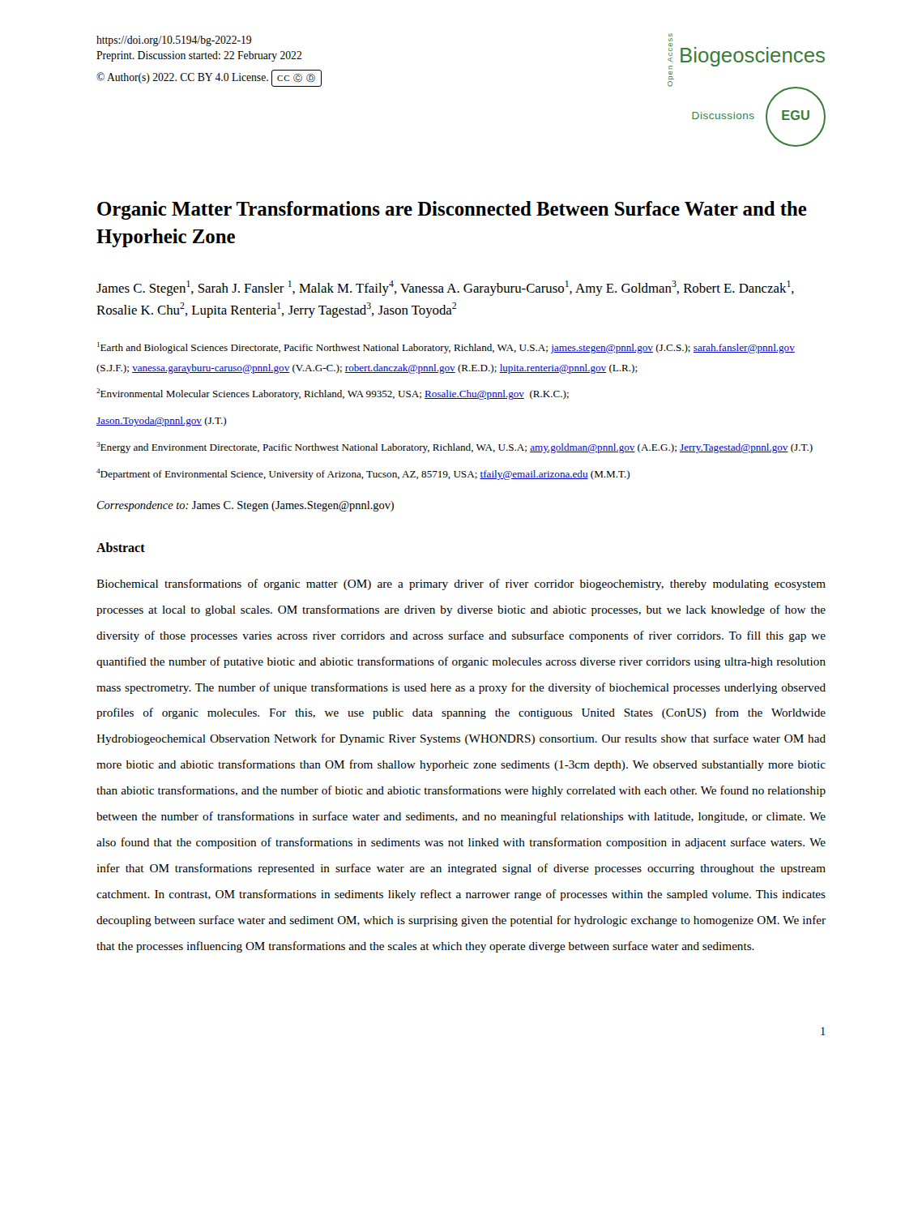https://doi.org/10.5194/bg-2022-19 Preprint. Discussion started: 22 February 2022
© Author(s) 2022. CC BY 4.0 License.
CC Ⓒ Ⓓ
Open Access Biogeosciences
Discussions EGU
Organic Matter Transformations are Disconnected Between Surface Water and the Hyporheic Zone
James C. Stegen1, Sarah J. Fansler 1, Malak M. Tfaily4, Vanessa A. Garayburu-Caruso1, Amy E. Goldman3, Robert E. Danczak1, Rosalie K. Chu2, Lupita Renteria1, Jerry Tagestad3, Jason Toyoda2
1Earth and Biological Sciences Directorate, Pacific Northwest National Laboratory, Richland, WA, U.S.A; james.stegen@pnnl.gov (J.C.S.); sarah.fansler@pnnl.gov (S.J.F.); vanessa.garayburu-caruso@pnnl.gov (V.A.G-C.); robert.danczak@pnnl.gov (R.E.D.); lupita.renteria@pnnl.gov (L.R.);
2Environmental Molecular Sciences Laboratory, Richland, WA 99352, USA; Rosalie.Chu@pnnl.gov (R.K.C.);
Jason.Toyoda@pnnl.gov (J.T.)
3Energy and Environment Directorate, Pacific Northwest National Laboratory, Richland, WA, U.S.A; amy.goldman@pnnl.gov (A.E.G.); Jerry.Tagestad@pnnl.gov (J.T.)
4Department of Environmental Science, University of Arizona, Tucson, AZ, 85719, USA; tfaily@email.arizona.edu (M.M.T.)
Correspondence to: James C. Stegen (James.Stegen@pnnl.gov)
Abstract
Biochemical transformations of organic matter (OM) are a primary driver of river corridor biogeochemistry, thereby modulating ecosystem processes at local to global scales. OM transformations are driven by diverse biotic and abiotic processes, but we lack knowledge of how the diversity of those processes varies across river corridors and across surface and subsurface components of river corridors. To fill this gap we quantified the number of putative biotic and abiotic transformations of organic molecules across diverse river corridors using ultra-high resolution mass spectrometry. The number of unique transformations is used here as a proxy for the diversity of biochemical processes underlying observed profiles of organic molecules. For this, we use public data spanning the contiguous United States (ConUS) from the Worldwide Hydrobiogeochemical Observation Network for Dynamic River Systems (WHONDRS) consortium. Our results show that surface water OM had more biotic and abiotic transformations than OM from shallow hyporheic zone sediments (1-3cm depth). We observed substantially more biotic than abiotic transformations, and the number of biotic and abiotic transformations were highly correlated with each other. We found no relationship between the number of transformations in surface water and sediments, and no meaningful relationships with latitude, longitude, or climate. We also found that the composition of transformations in sediments was not linked with transformation composition in adjacent surface waters. We infer that OM transformations represented in surface water are an integrated signal of diverse processes occurring throughout the upstream catchment. In contrast, OM transformations in sediments likely reflect a narrower range of processes within the sampled volume. This indicates decoupling between surface water and sediment OM, which is surprising given the potential for hydrologic exchange to homogenize OM. We infer that the processes influencing OM transformations and the scales at which they operate diverge between surface water and sediments.
1